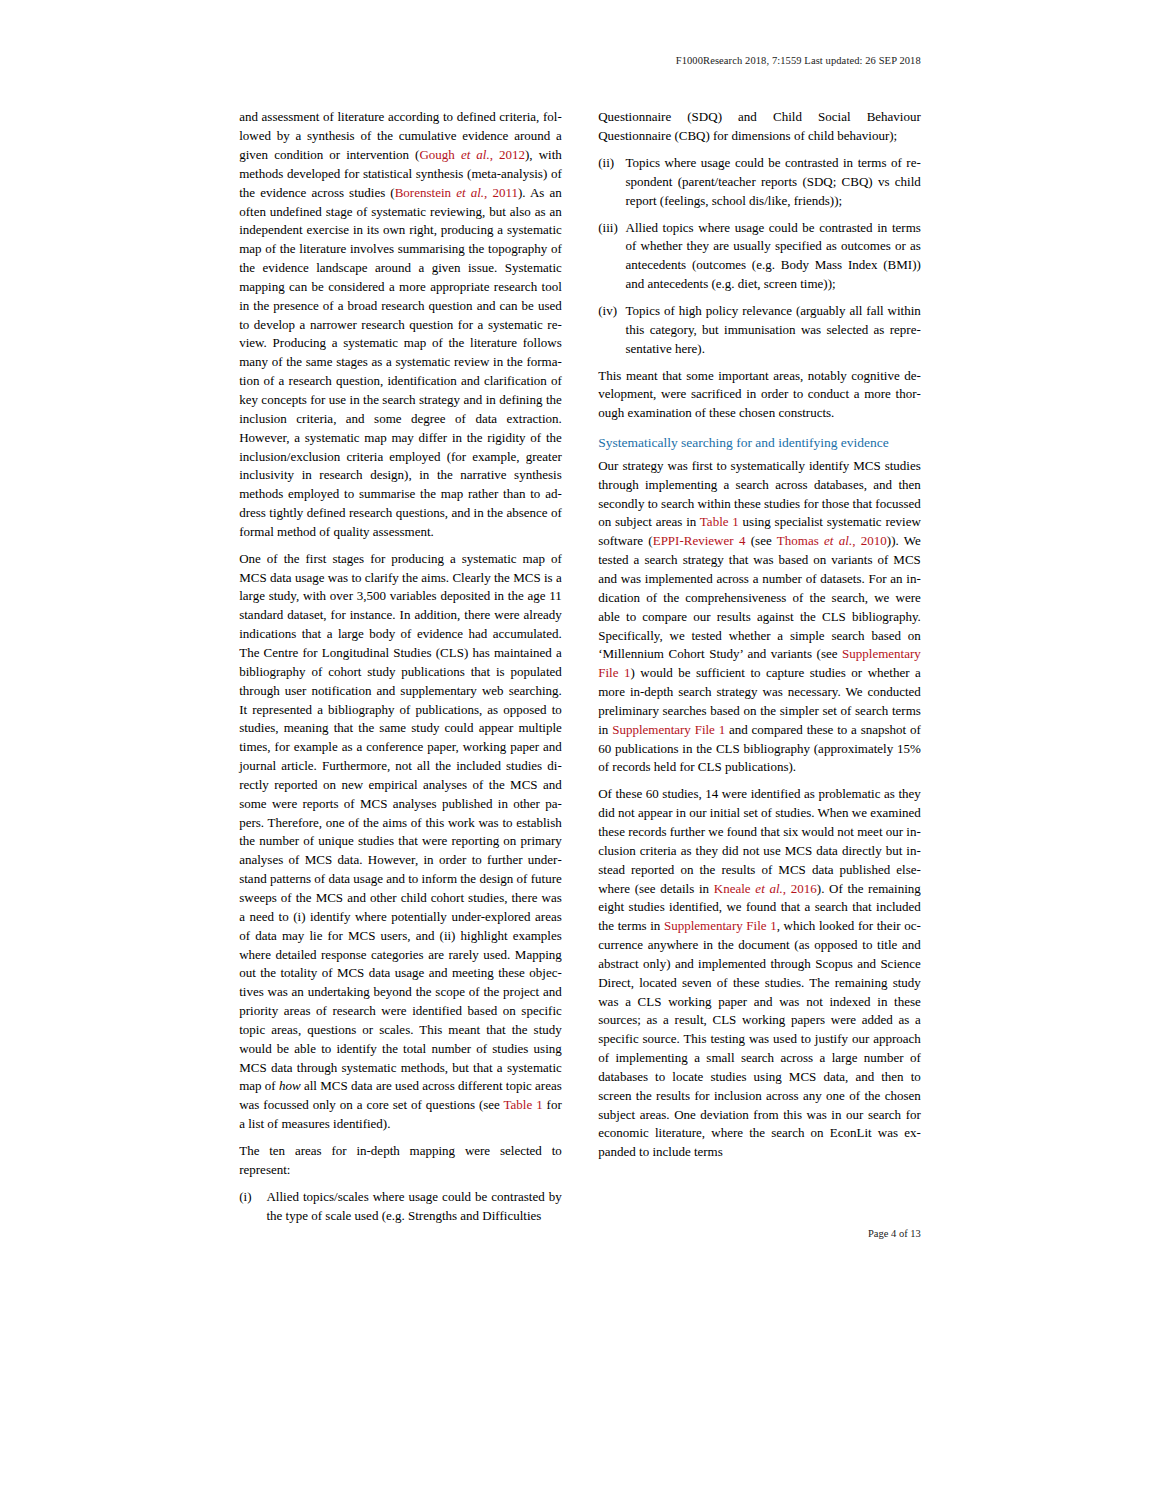F1000Research 2018, 7:1559 Last updated: 26 SEP 2018
and assessment of literature according to defined criteria, followed by a synthesis of the cumulative evidence around a given condition or intervention (Gough et al., 2012), with methods developed for statistical synthesis (meta-analysis) of the evidence across studies (Borenstein et al., 2011). As an often undefined stage of systematic reviewing, but also as an independent exercise in its own right, producing a systematic map of the literature involves summarising the topography of the evidence landscape around a given issue. Systematic mapping can be considered a more appropriate research tool in the presence of a broad research question and can be used to develop a narrower research question for a systematic review. Producing a systematic map of the literature follows many of the same stages as a systematic review in the formation of a research question, identification and clarification of key concepts for use in the search strategy and in defining the inclusion criteria, and some degree of data extraction. However, a systematic map may differ in the rigidity of the inclusion/exclusion criteria employed (for example, greater inclusivity in research design), in the narrative synthesis methods employed to summarise the map rather than to address tightly defined research questions, and in the absence of formal method of quality assessment.
One of the first stages for producing a systematic map of MCS data usage was to clarify the aims. Clearly the MCS is a large study, with over 3,500 variables deposited in the age 11 standard dataset, for instance. In addition, there were already indications that a large body of evidence had accumulated. The Centre for Longitudinal Studies (CLS) has maintained a bibliography of cohort study publications that is populated through user notification and supplementary web searching. It represented a bibliography of publications, as opposed to studies, meaning that the same study could appear multiple times, for example as a conference paper, working paper and journal article. Furthermore, not all the included studies directly reported on new empirical analyses of the MCS and some were reports of MCS analyses published in other papers. Therefore, one of the aims of this work was to establish the number of unique studies that were reporting on primary analyses of MCS data. However, in order to further understand patterns of data usage and to inform the design of future sweeps of the MCS and other child cohort studies, there was a need to (i) identify where potentially under-explored areas of data may lie for MCS users, and (ii) highlight examples where detailed response categories are rarely used. Mapping out the totality of MCS data usage and meeting these objectives was an undertaking beyond the scope of the project and priority areas of research were identified based on specific topic areas, questions or scales. This meant that the study would be able to identify the total number of studies using MCS data through systematic methods, but that a systematic map of how all MCS data are used across different topic areas was focussed only on a core set of questions (see Table 1 for a list of measures identified).
The ten areas for in-depth mapping were selected to represent:
(i) Allied topics/scales where usage could be contrasted by the type of scale used (e.g. Strengths and Difficulties
Questionnaire (SDQ) and Child Social Behaviour Questionnaire (CBQ) for dimensions of child behaviour);
(ii) Topics where usage could be contrasted in terms of respondent (parent/teacher reports (SDQ; CBQ) vs child report (feelings, school dis/like, friends));
(iii) Allied topics where usage could be contrasted in terms of whether they are usually specified as outcomes or as antecedents (outcomes (e.g. Body Mass Index (BMI)) and antecedents (e.g. diet, screen time));
(iv) Topics of high policy relevance (arguably all fall within this category, but immunisation was selected as representative here).
This meant that some important areas, notably cognitive development, were sacrificed in order to conduct a more thorough examination of these chosen constructs.
Systematically searching for and identifying evidence
Our strategy was first to systematically identify MCS studies through implementing a search across databases, and then secondly to search within these studies for those that focussed on subject areas in Table 1 using specialist systematic review software (EPPI-Reviewer 4 (see Thomas et al., 2010)). We tested a search strategy that was based on variants of MCS and was implemented across a number of datasets. For an indication of the comprehensiveness of the search, we were able to compare our results against the CLS bibliography. Specifically, we tested whether a simple search based on ‘Millennium Cohort Study’ and variants (see Supplementary File 1) would be sufficient to capture studies or whether a more in-depth search strategy was necessary. We conducted preliminary searches based on the simpler set of search terms in Supplementary File 1 and compared these to a snapshot of 60 publications in the CLS bibliography (approximately 15% of records held for CLS publications).
Of these 60 studies, 14 were identified as problematic as they did not appear in our initial set of studies. When we examined these records further we found that six would not meet our inclusion criteria as they did not use MCS data directly but instead reported on the results of MCS data published elsewhere (see details in Kneale et al., 2016). Of the remaining eight studies identified, we found that a search that included the terms in Supplementary File 1, which looked for their occurrence anywhere in the document (as opposed to title and abstract only) and implemented through Scopus and Science Direct, located seven of these studies. The remaining study was a CLS working paper and was not indexed in these sources; as a result, CLS working papers were added as a specific source. This testing was used to justify our approach of implementing a small search across a large number of databases to locate studies using MCS data, and then to screen the results for inclusion across any one of the chosen subject areas. One deviation from this was in our search for economic literature, where the search on EconLit was expanded to include terms
Page 4 of 13